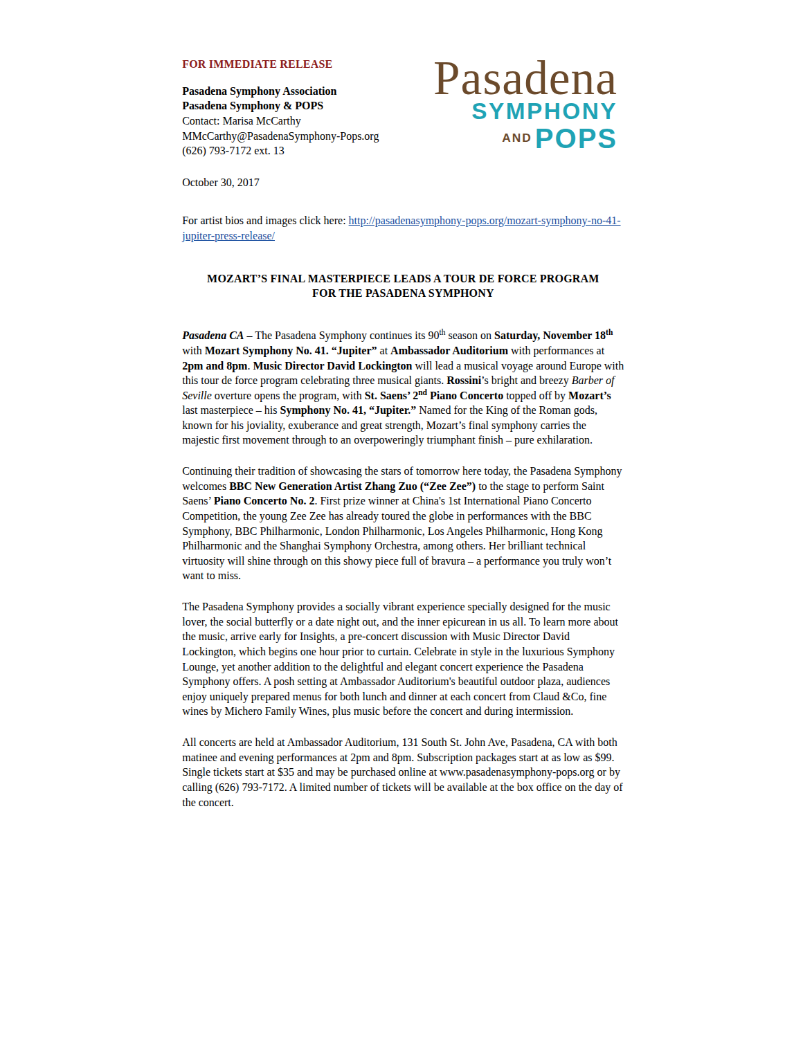FOR IMMEDIATE RELEASE
Pasadena Symphony Association
Pasadena Symphony & POPS
Contact: Marisa McCarthy
MMcCarthy@PasadenaSymphony-Pops.org
(626) 793-7172 ext. 13
Pasadena
SYMPHONY
AND POPS
October 30, 2017
For artist bios and images click here: http://pasadenasymphony-pops.org/mozart-symphony-no-41-jupiter-press-release/
MOZART’S FINAL MASTERPIECE LEADS A TOUR DE FORCE PROGRAM
FOR THE PASADENA SYMPHONY
Pasadena CA – The Pasadena Symphony continues its 90th season on Saturday, November 18th with Mozart Symphony No. 41. “Jupiter” at Ambassador Auditorium with performances at 2pm and 8pm. Music Director David Lockington will lead a musical voyage around Europe with this tour de force program celebrating three musical giants. Rossini’s bright and breezy Barber of Seville overture opens the program, with St. Saens’ 2nd Piano Concerto topped off by Mozart’s last masterpiece – his Symphony No. 41, “Jupiter.” Named for the King of the Roman gods, known for his joviality, exuberance and great strength, Mozart’s final symphony carries the majestic first movement through to an overpoweringly triumphant finish – pure exhilaration.
Continuing their tradition of showcasing the stars of tomorrow here today, the Pasadena Symphony welcomes BBC New Generation Artist Zhang Zuo (“Zee Zee”) to the stage to perform Saint Saens’ Piano Concerto No. 2. First prize winner at China's 1st International Piano Concerto Competition, the young Zee Zee has already toured the globe in performances with the BBC Symphony, BBC Philharmonic, London Philharmonic, Los Angeles Philharmonic, Hong Kong Philharmonic and the Shanghai Symphony Orchestra, among others. Her brilliant technical virtuosity will shine through on this showy piece full of bravura – a performance you truly won’t want to miss.
The Pasadena Symphony provides a socially vibrant experience specially designed for the music lover, the social butterfly or a date night out, and the inner epicurean in us all. To learn more about the music, arrive early for Insights, a pre-concert discussion with Music Director David Lockington, which begins one hour prior to curtain. Celebrate in style in the luxurious Symphony Lounge, yet another addition to the delightful and elegant concert experience the Pasadena Symphony offers. A posh setting at Ambassador Auditorium's beautiful outdoor plaza, audiences enjoy uniquely prepared menus for both lunch and dinner at each concert from Claud &Co, fine wines by Michero Family Wines, plus music before the concert and during intermission.
All concerts are held at Ambassador Auditorium, 131 South St. John Ave, Pasadena, CA with both matinee and evening performances at 2pm and 8pm. Subscription packages start at as low as $99. Single tickets start at $35 and may be purchased online at www.pasadenasymphony-pops.org or by calling (626) 793-7172. A limited number of tickets will be available at the box office on the day of the concert.